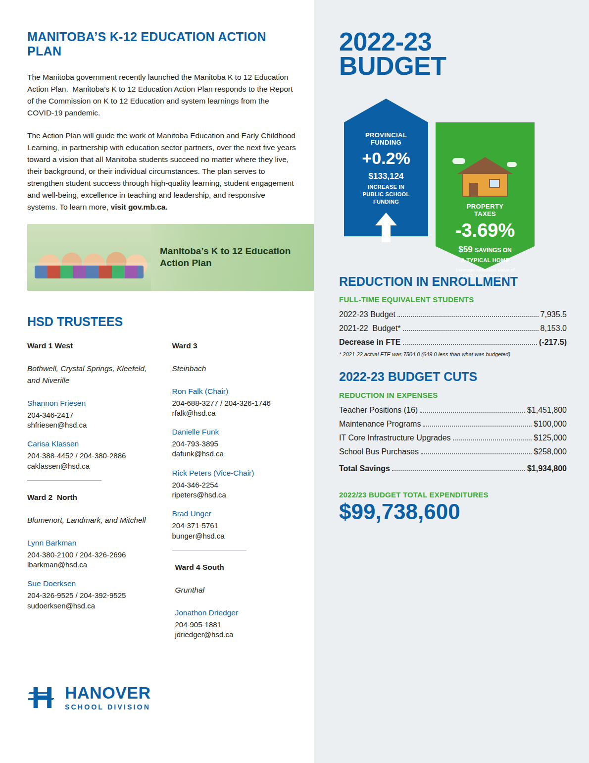MANITOBA’S K-12 EDUCATION ACTION PLAN
The Manitoba government recently launched the Manitoba K to 12 Education Action Plan. Manitoba’s K to 12 Education Action Plan responds to the Report of the Commission on K to 12 Education and system learnings from the COVID-19 pandemic.
The Action Plan will guide the work of Manitoba Education and Early Childhood Learning, in partnership with education sector partners, over the next five years toward a vision that all Manitoba students succeed no matter where they live, their background, or their individual circumstances. The plan serves to strengthen student success through high-quality learning, student engagement and well-being, excellence in teaching and leadership, and responsive systems. To learn more, visit gov.mb.ca.
Manitoba’s K to 12 Education
Action Plan
HSD TRUSTEES
Ward 1 West
Bothwell, Crystal Springs, Kleefeld,
and Niverille
Shannon Friesen
204-346-2417
shfriesen@hsd.ca
Carisa Klassen
204-388-4452 / 204-380-2886
caklassen@hsd.ca
Ward 2 North
Blumenort, Landmark, and Mitchell
Lynn Barkman
204-380-2100 / 204-326-2696
lbarkman@hsd.ca
Sue Doerksen
204-326-9525 / 204-392-9525
sudoerksen@hsd.ca
Ward 3
Steinbach
Ron Falk (Chair)
204-688-3277 / 204-326-1746
rfalk@hsd.ca
Danielle Funk
204-793-3895
dafunk@hsd.ca
Rick Peters (Vice-Chair)
204-346-2254
ripeters@hsd.ca
Brad Unger
204-371-5761
bunger@hsd.ca
Ward 4 South
Grunthal
Jonathon Driedger
204-905-1881
jdriedger@hsd.ca
HANOVER
SCHOOL DIVISION
2022-23
BUDGET
PROVINCIAL
FUNDING
+0.2%
$133,124
INCREASE IN
PUBLIC SCHOOL
FUNDING
PROPERTY
TAXES
-3.69%
$59 SAVINGS ON
A TYPICAL HOME
(Average Assessed Value of
$259,100 in Hanover)
REDUCTION IN ENROLLMENT
FULL-TIME EQUIVALENT STUDENTS
2022-23 Budget 7,935.5
2021-22 Budget* 8,153.0
Decrease in FTE (-217.5)
* 2021-22 actual FTE was 7504.0 (649.0 less than what was budgeted)
2022-23 BUDGET CUTS
REDUCTION IN EXPENSES
Teacher Positions (16) $1,451,800
Maintenance Programs $100,000
IT Core Infrastructure Upgrades $125,000
School Bus Purchases $258,000
Total Savings $1,934,800
2022/23 BUDGET TOTAL EXPENDITURES
$99,738,600